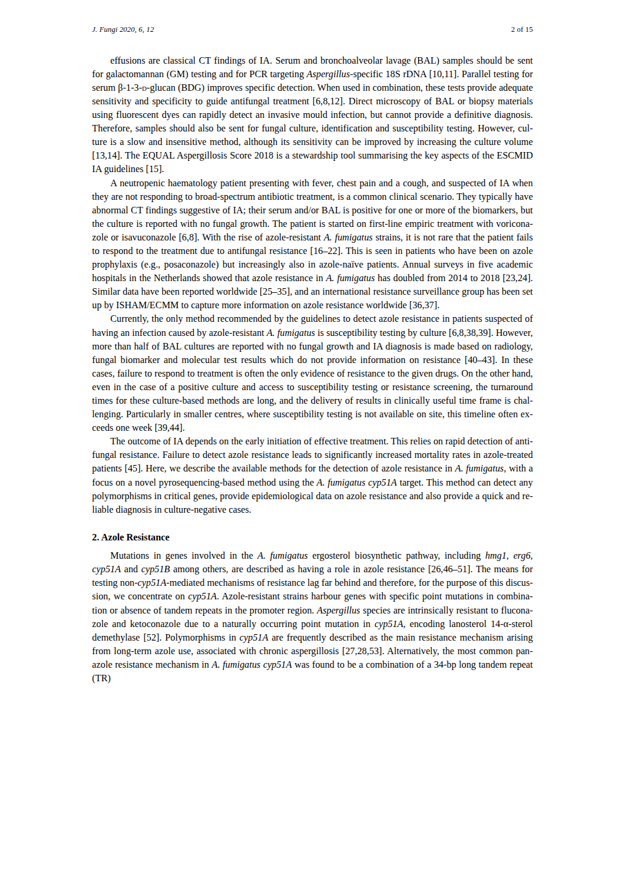J. Fungi 2020, 6, 12 2 of 15
effusions are classical CT findings of IA. Serum and bronchoalveolar lavage (BAL) samples should be sent for galactomannan (GM) testing and for PCR targeting Aspergillus-specific 18S rDNA [10,11]. Parallel testing for serum β-1-3-d-glucan (BDG) improves specific detection. When used in combination, these tests provide adequate sensitivity and specificity to guide antifungal treatment [6,8,12]. Direct microscopy of BAL or biopsy materials using fluorescent dyes can rapidly detect an invasive mould infection, but cannot provide a definitive diagnosis. Therefore, samples should also be sent for fungal culture, identification and susceptibility testing. However, culture is a slow and insensitive method, although its sensitivity can be improved by increasing the culture volume [13,14]. The EQUAL Aspergillosis Score 2018 is a stewardship tool summarising the key aspects of the ESCMID IA guidelines [15].
A neutropenic haematology patient presenting with fever, chest pain and a cough, and suspected of IA when they are not responding to broad-spectrum antibiotic treatment, is a common clinical scenario. They typically have abnormal CT findings suggestive of IA; their serum and/or BAL is positive for one or more of the biomarkers, but the culture is reported with no fungal growth. The patient is started on first-line empiric treatment with voriconazole or isavuconazole [6,8]. With the rise of azole-resistant A. fumigatus strains, it is not rare that the patient fails to respond to the treatment due to antifungal resistance [16–22]. This is seen in patients who have been on azole prophylaxis (e.g., posaconazole) but increasingly also in azole-naïve patients. Annual surveys in five academic hospitals in the Netherlands showed that azole resistance in A. fumigatus has doubled from 2014 to 2018 [23,24]. Similar data have been reported worldwide [25–35], and an international resistance surveillance group has been set up by ISHAM/ECMM to capture more information on azole resistance worldwide [36,37].
Currently, the only method recommended by the guidelines to detect azole resistance in patients suspected of having an infection caused by azole-resistant A. fumigatus is susceptibility testing by culture [6,8,38,39]. However, more than half of BAL cultures are reported with no fungal growth and IA diagnosis is made based on radiology, fungal biomarker and molecular test results which do not provide information on resistance [40–43]. In these cases, failure to respond to treatment is often the only evidence of resistance to the given drugs. On the other hand, even in the case of a positive culture and access to susceptibility testing or resistance screening, the turnaround times for these culture-based methods are long, and the delivery of results in clinically useful time frame is challenging. Particularly in smaller centres, where susceptibility testing is not available on site, this timeline often exceeds one week [39,44].
The outcome of IA depends on the early initiation of effective treatment. This relies on rapid detection of antifungal resistance. Failure to detect azole resistance leads to significantly increased mortality rates in azole-treated patients [45]. Here, we describe the available methods for the detection of azole resistance in A. fumigatus, with a focus on a novel pyrosequencing-based method using the A. fumigatus cyp51A target. This method can detect any polymorphisms in critical genes, provide epidemiological data on azole resistance and also provide a quick and reliable diagnosis in culture-negative cases.
2. Azole Resistance
Mutations in genes involved in the A. fumigatus ergosterol biosynthetic pathway, including hmg1, erg6, cyp51A and cyp51B among others, are described as having a role in azole resistance [26,46–51]. The means for testing non-cyp51A-mediated mechanisms of resistance lag far behind and therefore, for the purpose of this discussion, we concentrate on cyp51A. Azole-resistant strains harbour genes with specific point mutations in combination or absence of tandem repeats in the promoter region. Aspergillus species are intrinsically resistant to fluconazole and ketoconazole due to a naturally occurring point mutation in cyp51A, encoding lanosterol 14-α-sterol demethylase [52]. Polymorphisms in cyp51A are frequently described as the main resistance mechanism arising from long-term azole use, associated with chronic aspergillosis [27,28,53]. Alternatively, the most common pan-azole resistance mechanism in A. fumigatus cyp51A was found to be a combination of a 34-bp long tandem repeat (TR)